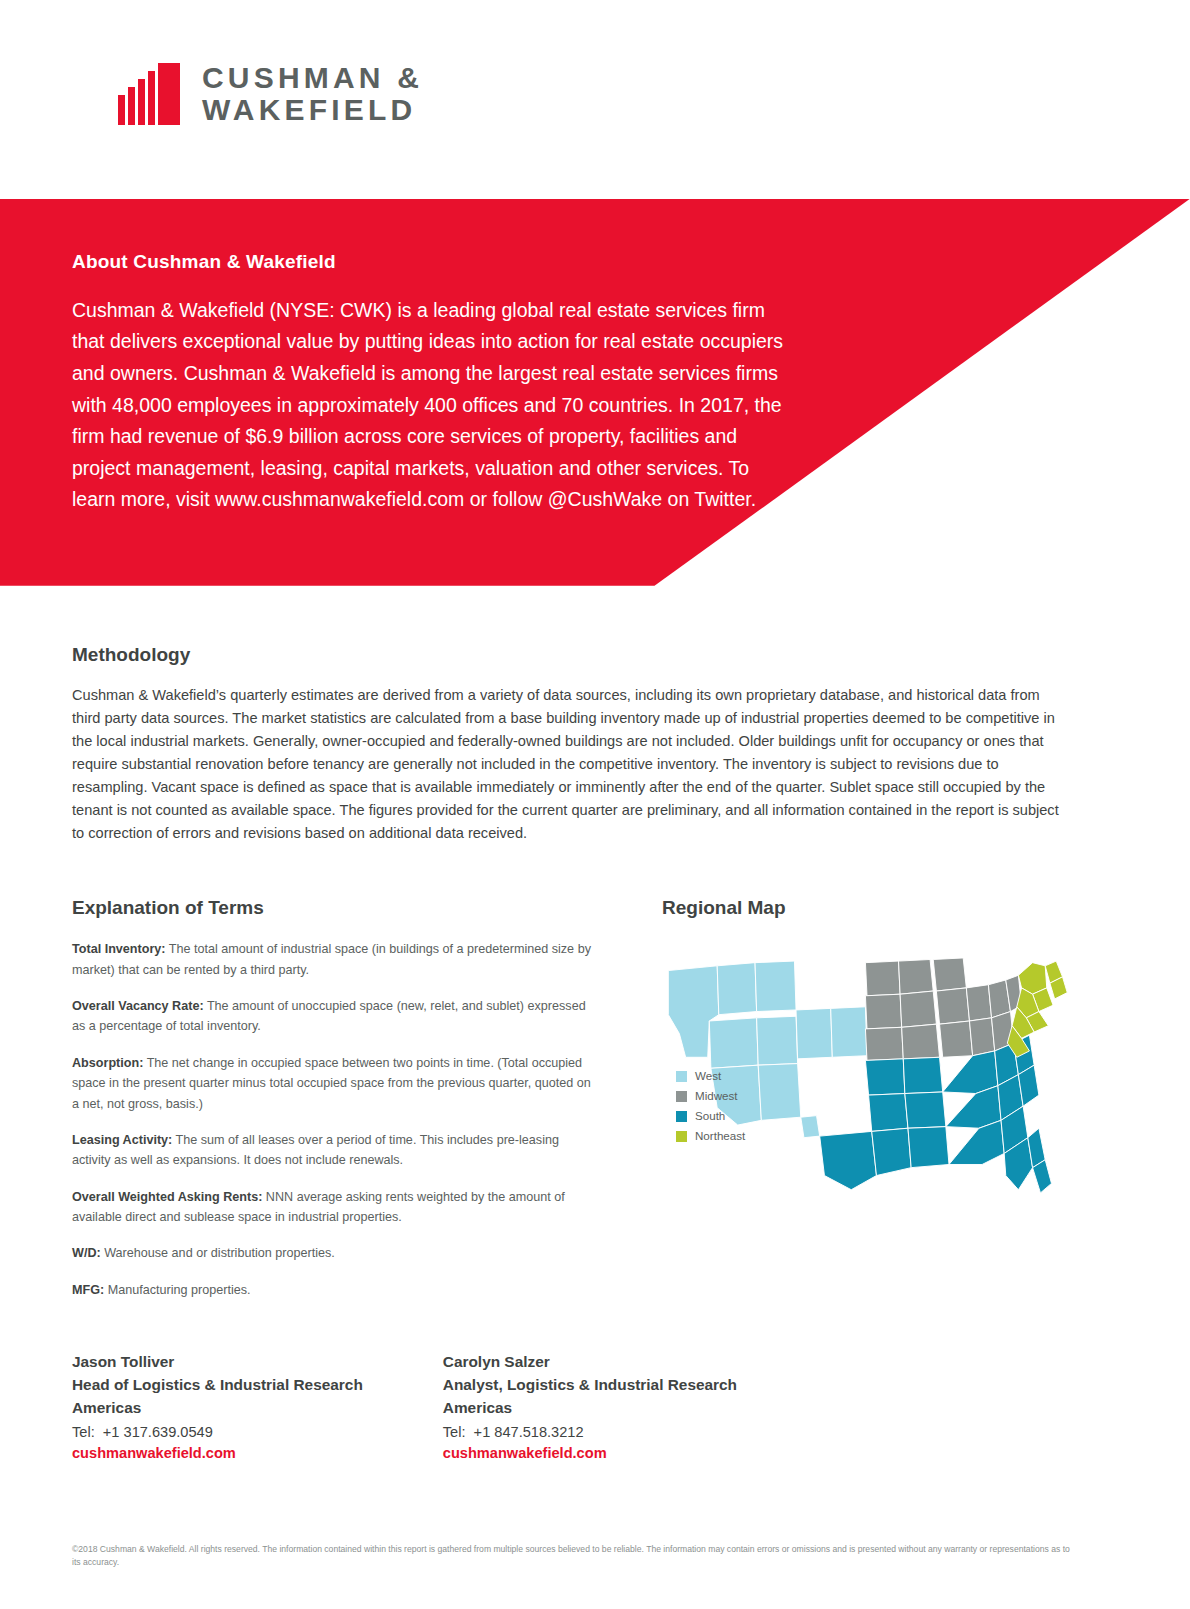Cushman &
Wakefield
About Cushman & Wakefield
Cushman & Wakefield (NYSE: CWK) is a leading global real estate services firm that delivers exceptional value by putting ideas into action for real estate occupiers and owners. Cushman & Wakefield is among the largest real estate services firms with 48,000 employees in approximately 400 offices and 70 countries. In 2017, the firm had revenue of $6.9 billion across core services of property, facilities and project management, leasing, capital markets, valuation and other services. To learn more, visit www.cushmanwakefield.com or follow @CushWake on Twitter.
Methodology
Cushman & Wakefield’s quarterly estimates are derived from a variety of data sources, including its own proprietary database, and historical data from third party data sources. The market statistics are calculated from a base building inventory made up of industrial properties deemed to be competitive in the local industrial markets. Generally, owner-occupied and federally-owned buildings are not included. Older buildings unfit for occupancy or ones that require substantial renovation before tenancy are generally not included in the competitive inventory. The inventory is subject to revisions due to resampling. Vacant space is defined as space that is available immediately or imminently after the end of the quarter. Sublet space still occupied by the tenant is not counted as available space. The figures provided for the current quarter are preliminary, and all information contained in the report is subject to correction of errors and revisions based on additional data received.
Explanation of Terms
Total Inventory: The total amount of industrial space (in buildings of a predetermined size by market) that can be rented by a third party.
Overall Vacancy Rate: The amount of unoccupied space (new, relet, and sublet) expressed as a percentage of total inventory.
Absorption: The net change in occupied space between two points in time. (Total occupied space in the present quarter minus total occupied space from the previous quarter, quoted on a net, not gross, basis.)
Leasing Activity: The sum of all leases over a period of time. This includes pre-leasing activity as well as expansions. It does not include renewals.
Overall Weighted Asking Rents: NNN average asking rents weighted by the amount of available direct and sublease space in industrial properties.
W/D: Warehouse and or distribution properties.
MFG: Manufacturing properties.
Regional Map
West
Midwest
South
Northeast
Jason Tolliver
Head of Logistics & Industrial Research
Americas
Tel: +1 317.639.0549
cushmanwakefield.com
Carolyn Salzer
Analyst, Logistics & Industrial Research
Americas
Tel: +1 847.518.3212
cushmanwakefield.com
©2018 Cushman & Wakefield. All rights reserved. The information contained within this report is gathered from multiple sources believed to be reliable. The information may contain errors or omissions and is presented without any warranty or representations as to its accuracy.